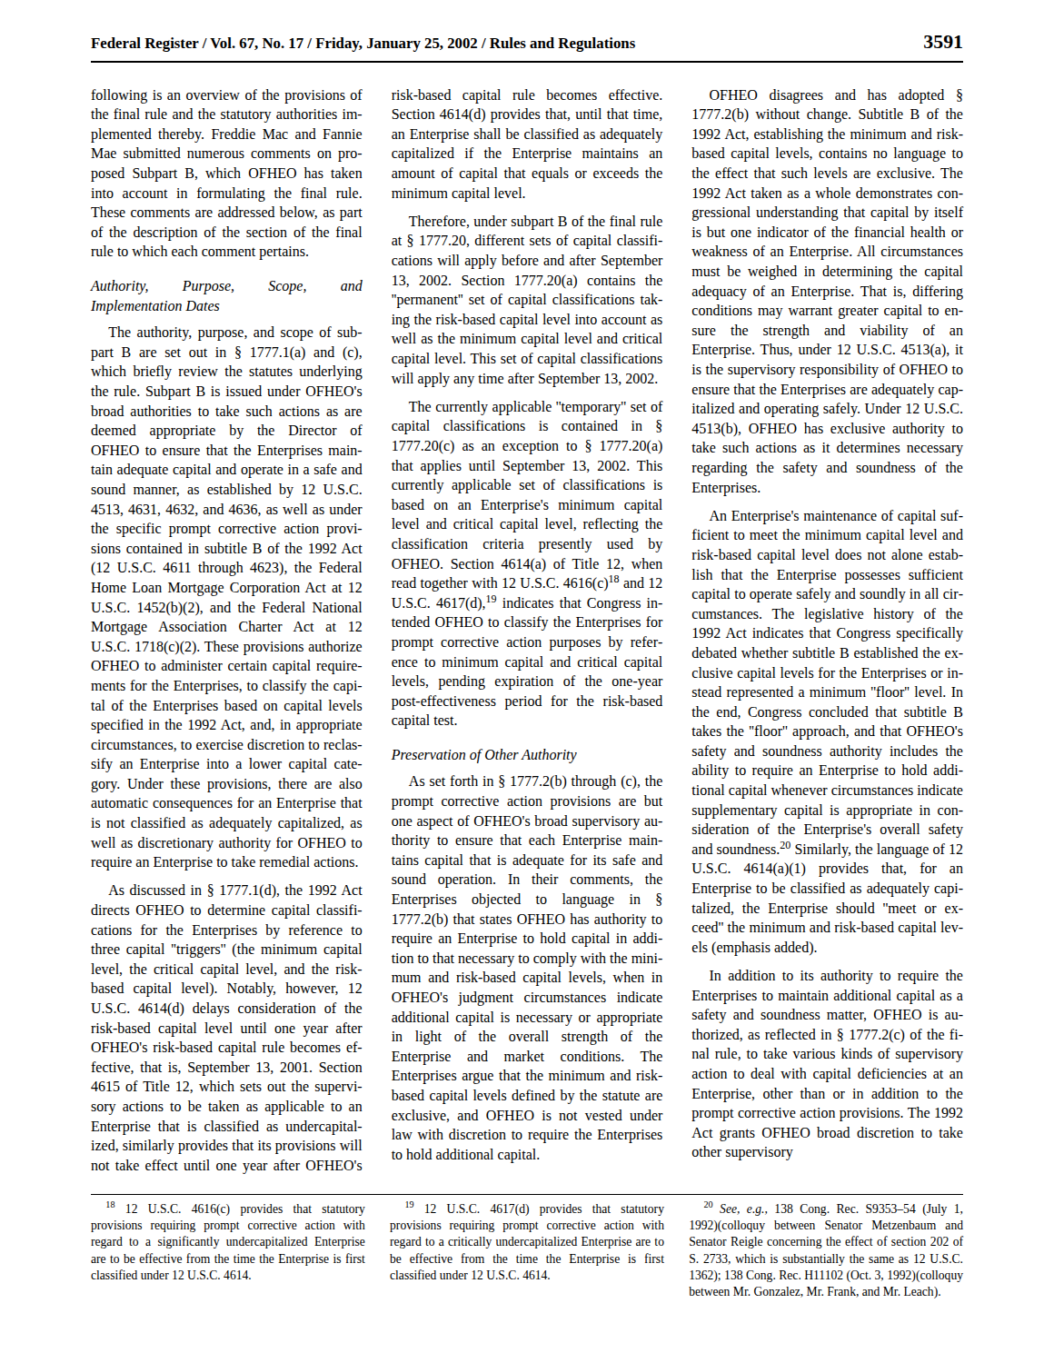Federal Register / Vol. 67, No. 17 / Friday, January 25, 2002 / Rules and Regulations 3591
following is an overview of the provisions of the final rule and the statutory authorities implemented thereby. Freddie Mac and Fannie Mae submitted numerous comments on proposed Subpart B, which OFHEO has taken into account in formulating the final rule. These comments are addressed below, as part of the description of the section of the final rule to which each comment pertains.
Authority, Purpose, Scope, and Implementation Dates
The authority, purpose, and scope of subpart B are set out in § 1777.1(a) and (c), which briefly review the statutes underlying the rule. Subpart B is issued under OFHEO's broad authorities to take such actions as are deemed appropriate by the Director of OFHEO to ensure that the Enterprises maintain adequate capital and operate in a safe and sound manner, as established by 12 U.S.C. 4513, 4631, 4632, and 4636, as well as under the specific prompt corrective action provisions contained in subtitle B of the 1992 Act (12 U.S.C. 4611 through 4623), the Federal Home Loan Mortgage Corporation Act at 12 U.S.C. 1452(b)(2), and the Federal National Mortgage Association Charter Act at 12 U.S.C. 1718(c)(2). These provisions authorize OFHEO to administer certain capital requirements for the Enterprises, to classify the capital of the Enterprises based on capital levels specified in the 1992 Act, and, in appropriate circumstances, to exercise discretion to reclassify an Enterprise into a lower capital category. Under these provisions, there are also automatic consequences for an Enterprise that is not classified as adequately capitalized, as well as discretionary authority for OFHEO to require an Enterprise to take remedial actions.
As discussed in § 1777.1(d), the 1992 Act directs OFHEO to determine capital classifications for the Enterprises by reference to three capital ''triggers'' (the minimum capital level, the critical capital level, and the risk-based capital level). Notably, however, 12 U.S.C. 4614(d) delays consideration of the risk-based capital level until one year after OFHEO's risk-based capital rule becomes effective, that is, September 13, 2001. Section 4615 of Title 12, which sets out the supervisory actions to be taken as applicable to an Enterprise that is classified as undercapitalized, similarly provides that its provisions will not take effect until one year after OFHEO's risk-based capital rule becomes effective. Section 4614(d) provides that, until that time, an Enterprise shall be classified as adequately capitalized if the Enterprise maintains an amount of capital that equals or exceeds the minimum capital level.
Therefore, under subpart B of the final rule at § 1777.20, different sets of capital classifications will apply before and after September 13, 2002. Section 1777.20(a) contains the ''permanent'' set of capital classifications taking the risk-based capital level into account as well as the minimum capital level and critical capital level. This set of capital classifications will apply any time after September 13, 2002.
The currently applicable ''temporary'' set of capital classifications is contained in § 1777.20(c) as an exception to § 1777.20(a) that applies until September 13, 2002. This currently applicable set of classifications is based on an Enterprise's minimum capital level and critical capital level, reflecting the classification criteria presently used by OFHEO. Section 4614(a) of Title 12, when read together with 12 U.S.C. 4616(c)18 and 12 U.S.C. 4617(d),19 indicates that Congress intended OFHEO to classify the Enterprises for prompt corrective action purposes by reference to minimum capital and critical capital levels, pending expiration of the one-year post-effectiveness period for the risk-based capital test.
Preservation of Other Authority
As set forth in § 1777.2(b) through (c), the prompt corrective action provisions are but one aspect of OFHEO's broad supervisory authority to ensure that each Enterprise maintains capital that is adequate for its safe and sound operation. In their comments, the Enterprises objected to language in § 1777.2(b) that states OFHEO has authority to require an Enterprise to hold capital in addition to that necessary to comply with the minimum and risk-based capital levels, when in OFHEO's judgment circumstances indicate additional capital is necessary or appropriate in light of the overall strength of the Enterprise and market conditions. The Enterprises argue that the minimum and risk-based capital levels defined by the statute are exclusive, and OFHEO is not vested under law with discretion to require the Enterprises to hold additional capital.
OFHEO disagrees and has adopted § 1777.2(b) without change. Subtitle B of the 1992 Act, establishing the minimum and risk-based capital levels, contains no language to the effect that such levels are exclusive. The 1992 Act taken as a whole demonstrates congressional understanding that capital by itself is but one indicator of the financial health or weakness of an Enterprise. All circumstances must be weighed in determining the capital adequacy of an Enterprise. That is, differing conditions may warrant greater capital to ensure the strength and viability of an Enterprise. Thus, under 12 U.S.C. 4513(a), it is the supervisory responsibility of OFHEO to ensure that the Enterprises are adequately capitalized and operating safely. Under 12 U.S.C. 4513(b), OFHEO has exclusive authority to take such actions as it determines necessary regarding the safety and soundness of the Enterprises.
An Enterprise's maintenance of capital sufficient to meet the minimum capital level and risk-based capital level does not alone establish that the Enterprise possesses sufficient capital to operate safely and soundly in all circumstances. The legislative history of the 1992 Act indicates that Congress specifically debated whether subtitle B established the exclusive capital levels for the Enterprises or instead represented a minimum ''floor'' level. In the end, Congress concluded that subtitle B takes the ''floor'' approach, and that OFHEO's safety and soundness authority includes the ability to require an Enterprise to hold additional capital whenever circumstances indicate supplementary capital is appropriate in consideration of the Enterprise's overall safety and soundness.20 Similarly, the language of 12 U.S.C. 4614(a)(1) provides that, for an Enterprise to be classified as adequately capitalized, the Enterprise should ''meet or exceed'' the minimum and risk-based capital levels (emphasis added).
In addition to its authority to require the Enterprises to maintain additional capital as a safety and soundness matter, OFHEO is authorized, as reflected in § 1777.2(c) of the final rule, to take various kinds of supervisory action to deal with capital deficiencies at an Enterprise, other than or in addition to the prompt corrective action provisions. The 1992 Act grants OFHEO broad discretion to take other supervisory
18 12 U.S.C. 4616(c) provides that statutory provisions requiring prompt corrective action with regard to a significantly undercapitalized Enterprise are to be effective from the time the Enterprise is first classified under 12 U.S.C. 4614.
19 12 U.S.C. 4617(d) provides that statutory provisions requiring prompt corrective action with regard to a critically undercapitalized Enterprise are to be effective from the time the Enterprise is first classified under 12 U.S.C. 4614.
20 See, e.g., 138 Cong. Rec. S9353–54 (July 1, 1992)(colloquy between Senator Metzenbaum and Senator Reigle concerning the effect of section 202 of S. 2733, which is substantially the same as 12 U.S.C. 1362); 138 Cong. Rec. H11102 (Oct. 3, 1992)(colloquy between Mr. Gonzalez, Mr. Frank, and Mr. Leach).